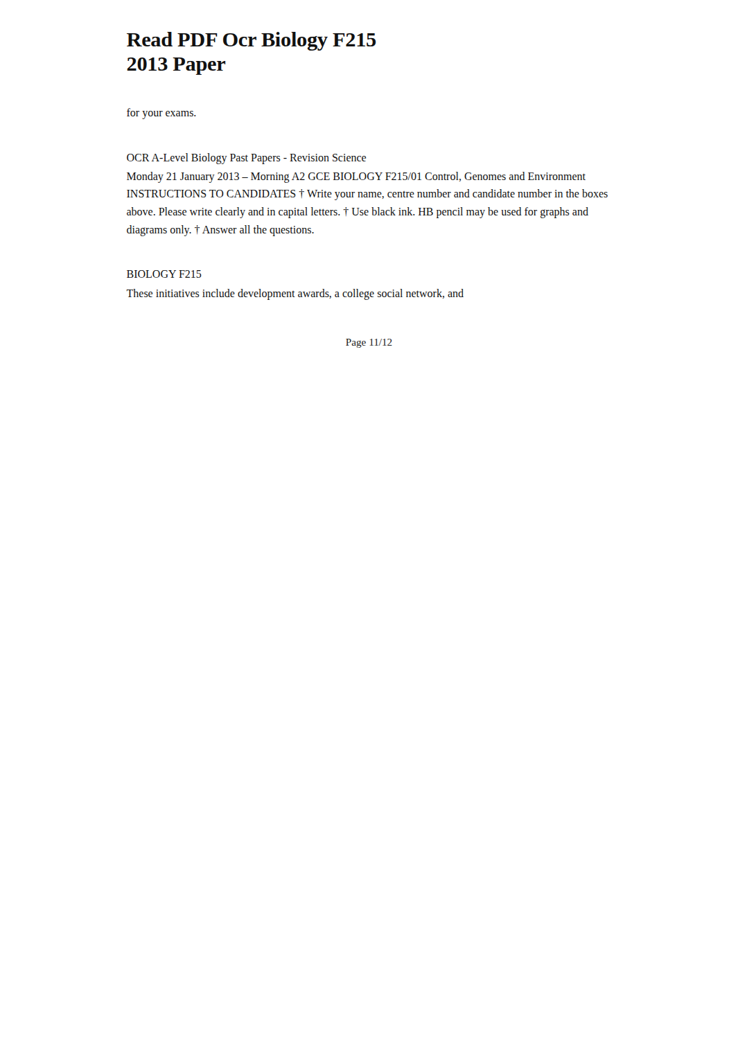Read PDF Ocr Biology F215 2013 Paper
for your exams.
OCR A-Level Biology Past Papers - Revision Science
Monday 21 January 2013 – Morning A2 GCE BIOLOGY F215/01 Control, Genomes and Environment INSTRUCTIONS TO CANDIDATES † Write your name, centre number and candidate number in the boxes above. Please write clearly and in capital letters. † Use black ink. HB pencil may be used for graphs and diagrams only. † Answer all the questions.
BIOLOGY F215
These initiatives include development awards, a college social network, and
Page 11/12